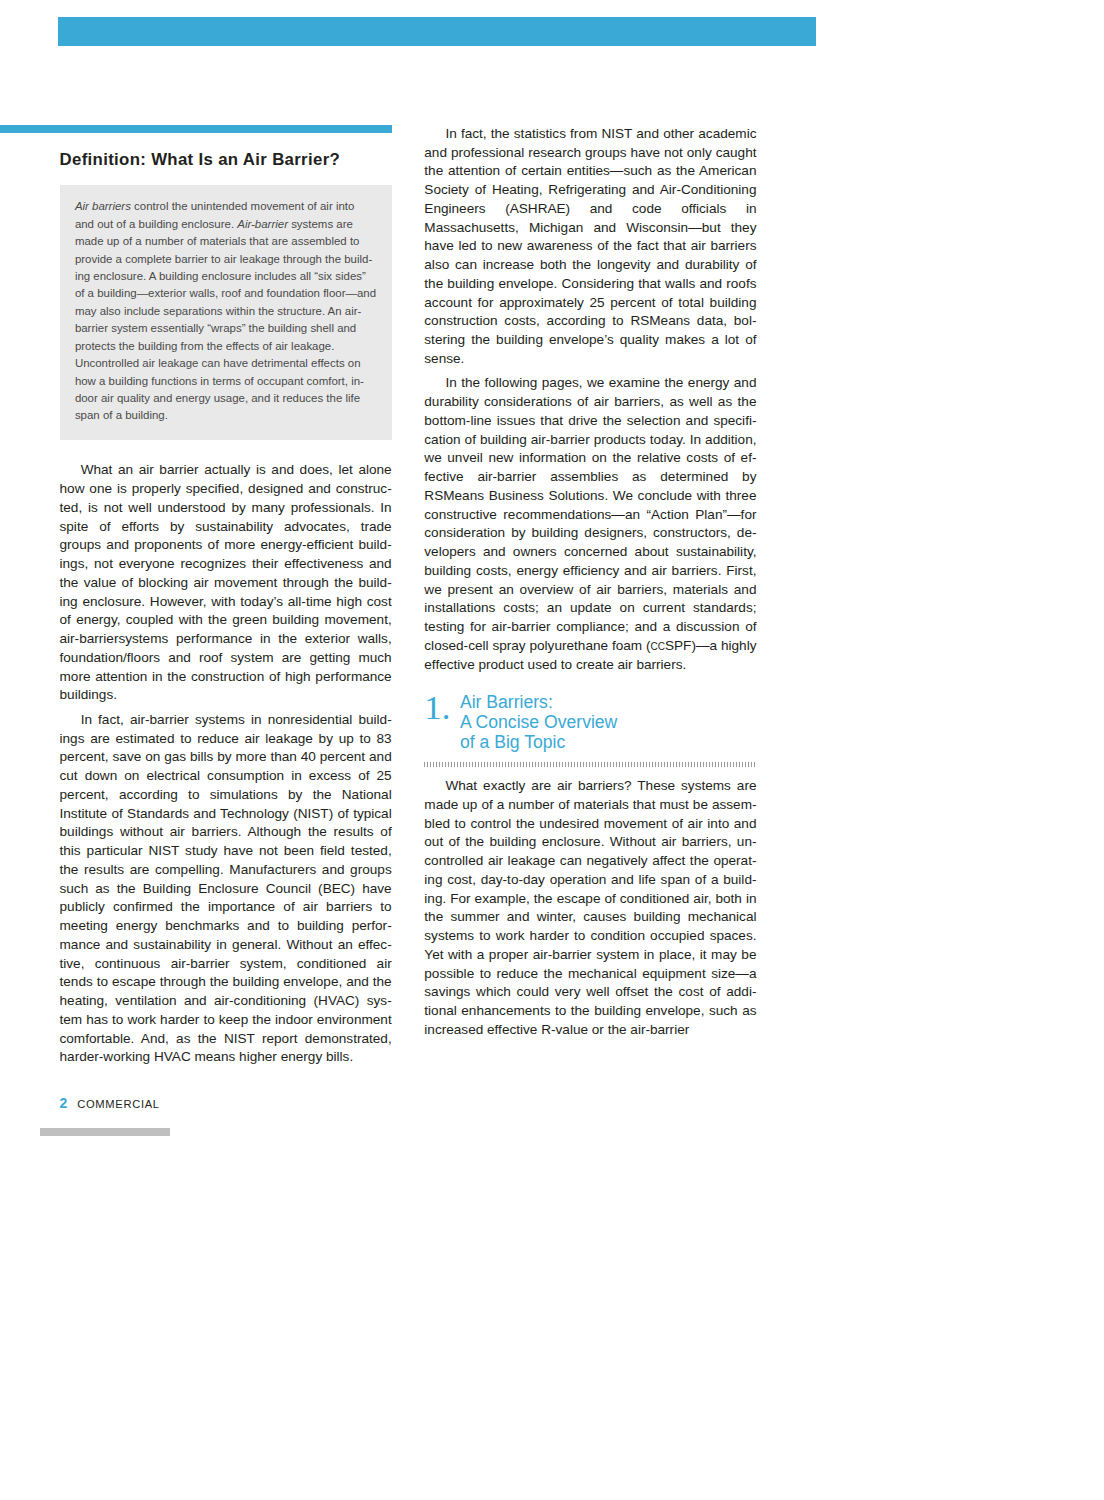Definition: What Is an Air Barrier?
Air barriers control the unintended movement of air into and out of a building enclosure. Air-barrier systems are made up of a number of materials that are assembled to provide a complete barrier to air leakage through the building enclosure. A building enclosure includes all “six sides” of a building—exterior walls, roof and foundation floor—and may also include separations within the structure. An air-barrier system essentially “wraps” the building shell and protects the building from the effects of air leakage. Uncontrolled air leakage can have detrimental effects on how a building functions in terms of occupant comfort, indoor air quality and energy usage, and it reduces the life span of a building.
What an air barrier actually is and does, let alone how one is properly specified, designed and constructed, is not well understood by many professionals. In spite of efforts by sustainability advocates, trade groups and proponents of more energy-efficient buildings, not everyone recognizes their effectiveness and the value of blocking air movement through the building enclosure. However, with today’s all-time high cost of energy, coupled with the green building movement, air-barriersystems performance in the exterior walls, foundation/floors and roof system are getting much more attention in the construction of high performance buildings.
In fact, air-barrier systems in nonresidential buildings are estimated to reduce air leakage by up to 83 percent, save on gas bills by more than 40 percent and cut down on electrical consumption in excess of 25 percent, according to simulations by the National Institute of Standards and Technology (NIST) of typical buildings without air barriers. Although the results of this particular NIST study have not been field tested, the results are compelling. Manufacturers and groups such as the Building Enclosure Council (BEC) have publicly confirmed the importance of air barriers to meeting energy benchmarks and to building performance and sustainability in general. Without an effective, continuous air-barrier system, conditioned air tends to escape through the building envelope, and the heating, ventilation and air-conditioning (HVAC) system has to work harder to keep the indoor environment comfortable. And, as the NIST report demonstrated, harder-working HVAC means higher energy bills.
In fact, the statistics from NIST and other academic and professional research groups have not only caught the attention of certain entities—such as the American Society of Heating, Refrigerating and Air-Conditioning Engineers (ASHRAE) and code officials in Massachusetts, Michigan and Wisconsin—but they have led to new awareness of the fact that air barriers also can increase both the longevity and durability of the building envelope. Considering that walls and roofs account for approximately 25 percent of total building construction costs, according to RSMeans data, bolstering the building envelope’s quality makes a lot of sense.
In the following pages, we examine the energy and durability considerations of air barriers, as well as the bottom-line issues that drive the selection and specification of building air-barrier products today. In addition, we unveil new information on the relative costs of effective air-barrier assemblies as determined by RSMeans Business Solutions. We conclude with three constructive recommendations—an “Action Plan”—for consideration by building designers, constructors, developers and owners concerned about sustainability, building costs, energy efficiency and air barriers. First, we present an overview of air barriers, materials and installations costs; an update on current standards; testing for air-barrier compliance; and a discussion of closed-cell spray polyurethane foam (cc SPF)—a highly effective product used to create air barriers.
1.
Air Barriers:
A Concise Overview
of a Big Topic
What exactly are air barriers? These systems are made up of a number of materials that must be assembled to control the undesired movement of air into and out of the building enclosure. Without air barriers, uncontrolled air leakage can negatively affect the operating cost, day-to-day operation and life span of a building. For example, the escape of conditioned air, both in the summer and winter, causes building mechanical systems to work harder to condition occupied spaces. Yet with a proper air-barrier system in place, it may be possible to reduce the mechanical equipment size—a savings which could very well offset the cost of additional enhancements to the building envelope, such as increased effective R-value or the air-barrier
2 COMMERCIAL